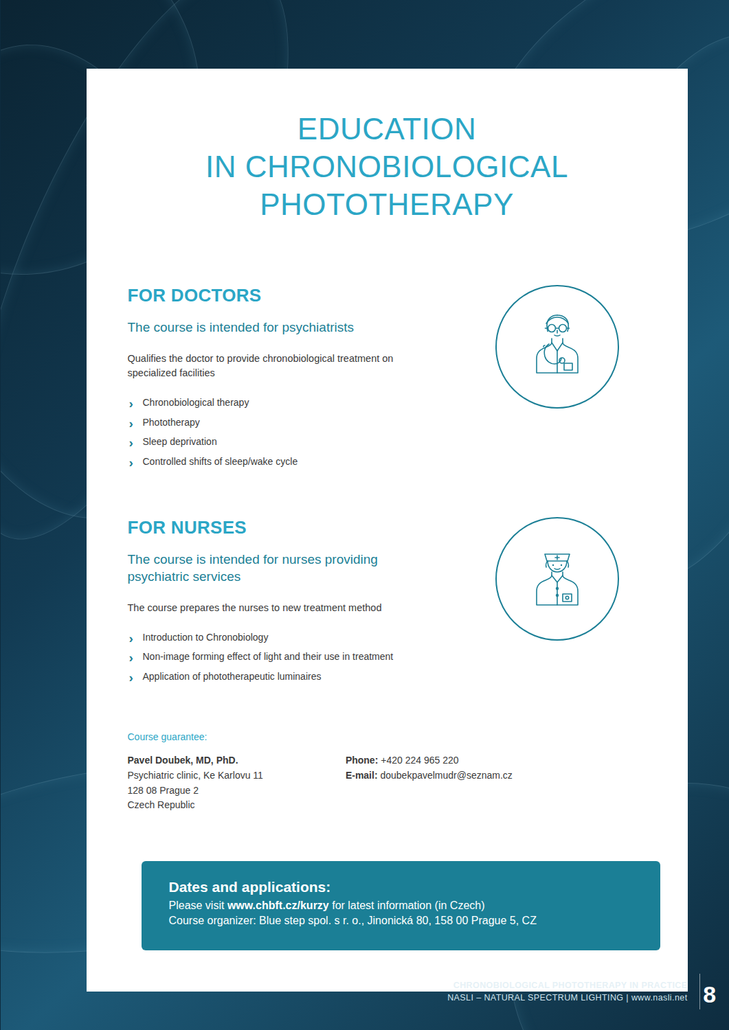EDUCATION
IN CHRONOBIOLOGICAL
PHOTOTHERAPY
FOR DOCTORS
The course is intended for psychiatrists
Qualifies the doctor to provide chronobiological treatment on specialized facilities
Chronobiological therapy
Phototherapy
Sleep deprivation
Controlled shifts of sleep/wake cycle
FOR NURSES
The course is intended for nurses providing
psychiatric services
The course prepares the nurses to new treatment method
Introduction to Chronobiology
Non-image forming effect of light and their use in treatment
Application of phototherapeutic luminaires
Course guarantee:
Pavel Doubek, MD, PhD.
Psychiatric clinic, Ke Karlovu 11
128 08 Prague 2
Czech Republic
Phone: +420 224 965 220
E-mail: doubekpavelmudr@seznam.cz
Dates and applications:
Please visit www.chbft.cz/kurzy for latest information (in Czech)
Course organizer: Blue step spol. s r. o., Jinonická 80, 158 00 Prague 5, CZ
CHRONOBIOLOGICAL PHOTOTHERAPY IN PRACTICE
NASLI – NATURAL SPECTRUM LIGHTING | www.nasli.net
8